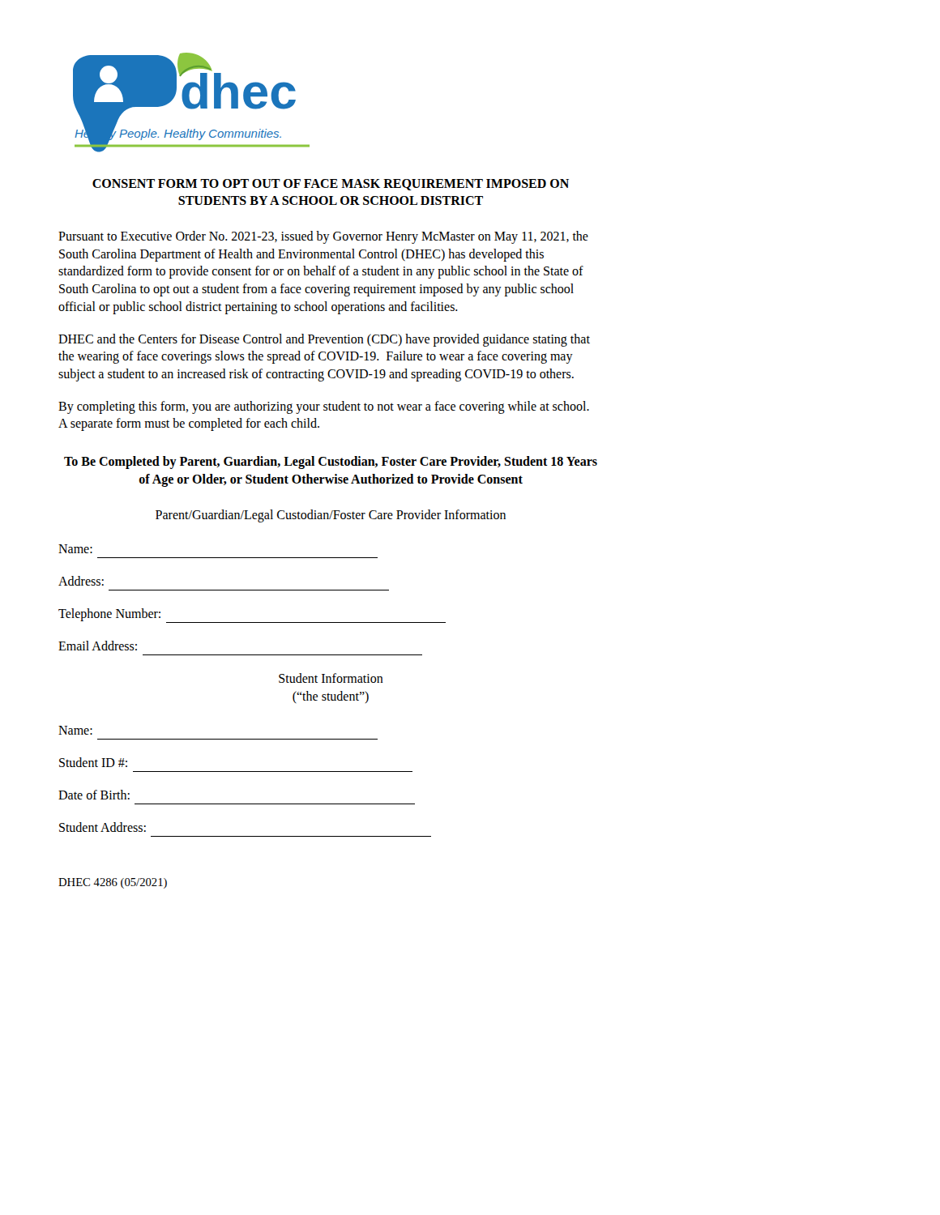dhec Healthy People. Healthy Communities.
Consent Form to Opt Out of Face Mask Requirement Imposed on Students by a School or School District
Pursuant to Executive Order No. 2021-23, issued by Governor Henry McMaster on May 11, 2021, the South Carolina Department of Health and Environmental Control (DHEC) has developed this standardized form to provide consent for or on behalf of a student in any public school in the State of South Carolina to opt out a student from a face covering requirement imposed by any public school official or public school district pertaining to school operations and facilities.
DHEC and the Centers for Disease Control and Prevention (CDC) have provided guidance stating that the wearing of face coverings slows the spread of COVID-19. Failure to wear a face covering may subject a student to an increased risk of contracting COVID-19 and spreading COVID-19 to others.
By completing this form, you are authorizing your student to not wear a face covering while at school. A separate form must be completed for each child.
To Be Completed by Parent, Guardian, Legal Custodian, Foster Care Provider, Student 18 Years of Age or Older, or Student Otherwise Authorized to Provide Consent
Parent/Guardian/Legal Custodian/Foster Care Provider Information
Name:
Address:
Telephone Number:
Email Address:
Student Information(“the student”)
Name:
Student ID #:
Date of Birth:
Student Address:
DHEC 4286 (05/2021)